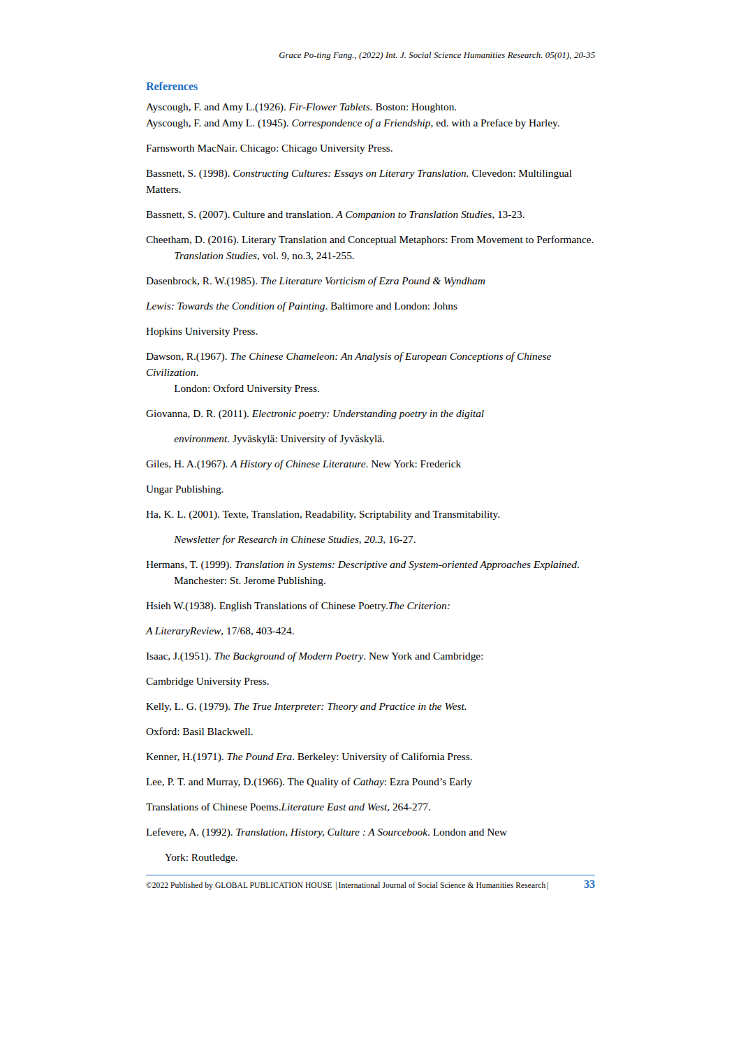Grace Po-ting Fang., (2022) Int. J. Social Science Humanities Research. 05(01), 20-35
References
Ayscough, F. and Amy L.(1926). Fir-Flower Tablets. Boston: Houghton.
Ayscough, F. and Amy L. (1945). Correspondence of a Friendship, ed. with a Preface by Harley.
Farnsworth MacNair. Chicago: Chicago University Press.
Bassnett, S. (1998). Constructing Cultures: Essays on Literary Translation. Clevedon: Multilingual Matters.
Bassnett, S. (2007). Culture and translation. A Companion to Translation Studies, 13-23.
Cheetham, D. (2016). Literary Translation and Conceptual Metaphors: From Movement to Performance.
Translation Studies, vol. 9, no.3, 241-255.
Dasenbrock, R. W.(1985). The Literature Vorticism of Ezra Pound & Wyndham
Lewis: Towards the Condition of Painting. Baltimore and London: Johns
Hopkins University Press.
Dawson, R.(1967). The Chinese Chameleon: An Analysis of European Conceptions of Chinese Civilization.
London: Oxford University Press.
Giovanna, D. R. (2011). Electronic poetry: Understanding poetry in the digital
environment. Jyväskylä: University of Jyväskylä.
Giles, H. A.(1967). A History of Chinese Literature. New York: Frederick
Ungar Publishing.
Ha, K. L. (2001). Texte, Translation, Readability, Scriptability and Transmitability.
Newsletter for Research in Chinese Studies, 20.3, 16-27.
Hermans, T. (1999). Translation in Systems: Descriptive and System-oriented Approaches Explained.
Manchester: St. Jerome Publishing.
Hsieh W.(1938). English Translations of Chinese Poetry.The Criterion:
A LiteraryReview, 17/68, 403-424.
Isaac, J.(1951). The Background of Modern Poetry. New York and Cambridge:
Cambridge University Press.
Kelly, L. G. (1979). The True Interpreter: Theory and Practice in the West.
Oxford: Basil Blackwell.
Kenner, H.(1971). The Pound Era. Berkeley: University of California Press.
Lee, P. T. and Murray, D.(1966). The Quality of Cathay: Ezra Pound’s Early
Translations of Chinese Poems.Literature East and West, 264-277.
Lefevere, A. (1992). Translation, History, Culture : A Sourcebook. London and New
York: Routledge.
©2022 Published by GLOBAL PUBLICATION HOUSE |International Journal of Social Science & Humanities Research|
33